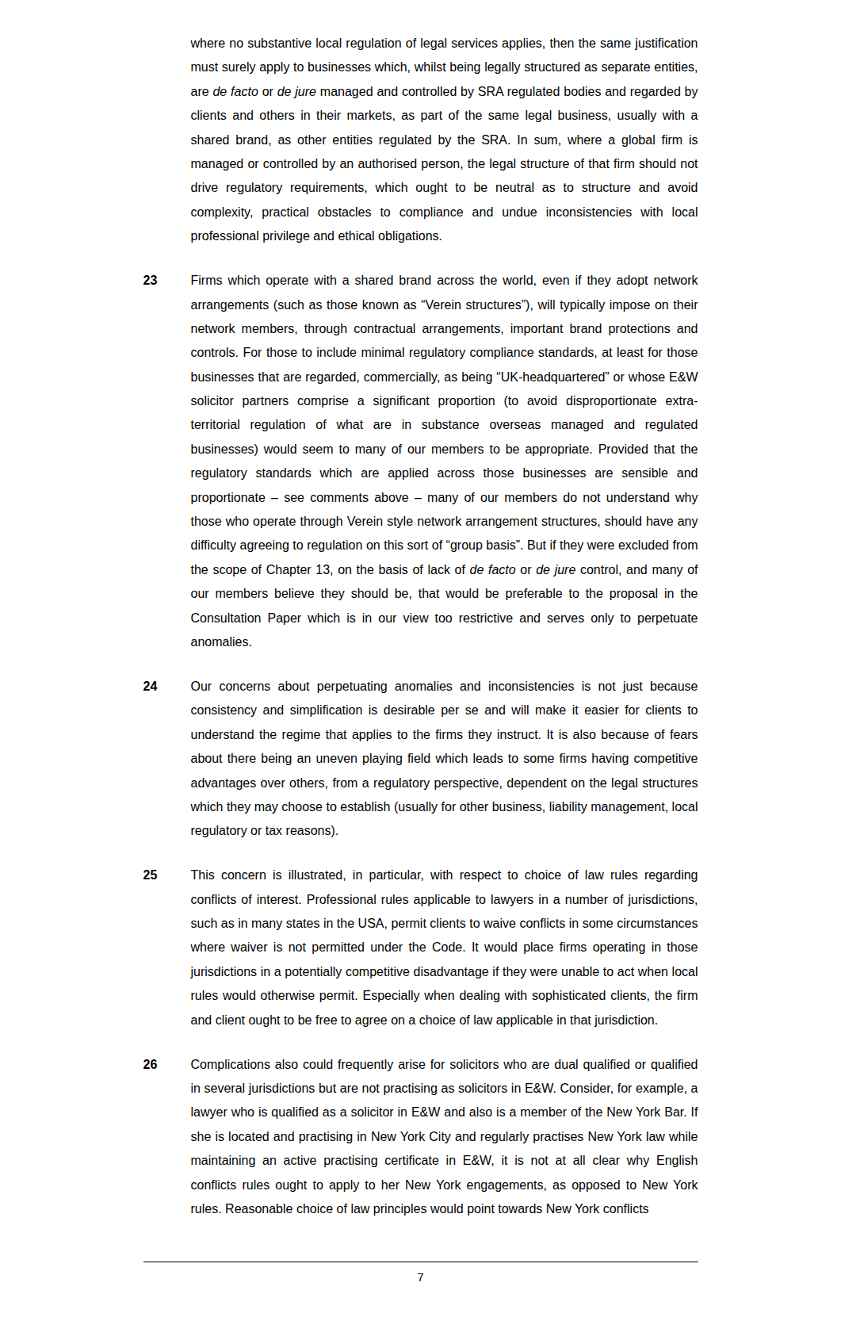where no substantive local regulation of legal services applies, then the same justification must surely apply to businesses which, whilst being legally structured as separate entities, are de facto or de jure managed and controlled by SRA regulated bodies and regarded by clients and others in their markets, as part of the same legal business, usually with a shared brand, as other entities regulated by the SRA. In sum, where a global firm is managed or controlled by an authorised person, the legal structure of that firm should not drive regulatory requirements, which ought to be neutral as to structure and avoid complexity, practical obstacles to compliance and undue inconsistencies with local professional privilege and ethical obligations.
23
Firms which operate with a shared brand across the world, even if they adopt network arrangements (such as those known as “Verein structures”), will typically impose on their network members, through contractual arrangements, important brand protections and controls. For those to include minimal regulatory compliance standards, at least for those businesses that are regarded, commercially, as being “UK-headquartered” or whose E&W solicitor partners comprise a significant proportion (to avoid disproportionate extra-territorial regulation of what are in substance overseas managed and regulated businesses) would seem to many of our members to be appropriate. Provided that the regulatory standards which are applied across those businesses are sensible and proportionate – see comments above – many of our members do not understand why those who operate through Verein style network arrangement structures, should have any difficulty agreeing to regulation on this sort of “group basis”. But if they were excluded from the scope of Chapter 13, on the basis of lack of de facto or de jure control, and many of our members believe they should be, that would be preferable to the proposal in the Consultation Paper which is in our view too restrictive and serves only to perpetuate anomalies.
24
Our concerns about perpetuating anomalies and inconsistencies is not just because consistency and simplification is desirable per se and will make it easier for clients to understand the regime that applies to the firms they instruct. It is also because of fears about there being an uneven playing field which leads to some firms having competitive advantages over others, from a regulatory perspective, dependent on the legal structures which they may choose to establish (usually for other business, liability management, local regulatory or tax reasons).
25
This concern is illustrated, in particular, with respect to choice of law rules regarding conflicts of interest. Professional rules applicable to lawyers in a number of jurisdictions, such as in many states in the USA, permit clients to waive conflicts in some circumstances where waiver is not permitted under the Code. It would place firms operating in those jurisdictions in a potentially competitive disadvantage if they were unable to act when local rules would otherwise permit. Especially when dealing with sophisticated clients, the firm and client ought to be free to agree on a choice of law applicable in that jurisdiction.
26
Complications also could frequently arise for solicitors who are dual qualified or qualified in several jurisdictions but are not practising as solicitors in E&W. Consider, for example, a lawyer who is qualified as a solicitor in E&W and also is a member of the New York Bar. If she is located and practising in New York City and regularly practises New York law while maintaining an active practising certificate in E&W, it is not at all clear why English conflicts rules ought to apply to her New York engagements, as opposed to New York rules. Reasonable choice of law principles would point towards New York conflicts
7